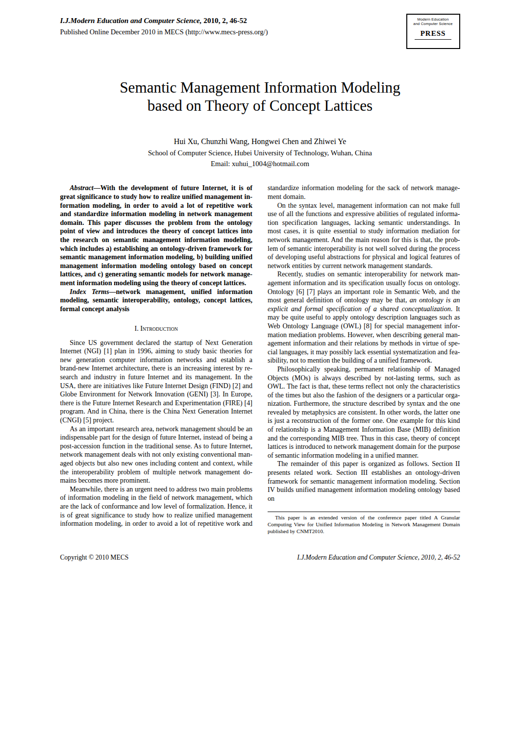Modern Education
and Computer Science
PRESS
I.J.Modern Education and Computer Science, 2010, 2, 46-52
Published Online December 2010 in MECS (http://www.mecs-press.org/)
Semantic Management Information Modeling
based on Theory of Concept Lattices
Hui Xu, Chunzhi Wang, Hongwei Chen and Zhiwei Ye
School of Computer Science, Hubei University of Technology, Wuhan, China
Email: xuhui_1004@hotmail.com
Abstract—With the development of future Internet, it is of great significance to study how to realize unified management information modeling, in order to avoid a lot of repetitive work and standardize information modeling in network management domain. This paper discusses the problem from the ontology point of view and introduces the theory of concept lattices into the research on semantic management information modeling, which includes a) establishing an ontology-driven framework for semantic management information modeling, b) building unified management information modeling ontology based on concept lattices, and c) generating semantic models for network management information modeling using the theory of concept lattices.
Index Terms—network management, unified information modeling, semantic interoperability, ontology, concept lattices, formal concept analysis
I. Introduction
Since US government declared the startup of Next Generation Internet (NGI) [1] plan in 1996, aiming to study basic theories for new generation computer information networks and establish a brand-new Internet architecture, there is an increasing interest by research and industry in future Internet and its management. In the USA, there are initiatives like Future Internet Design (FIND) [2] and Globe Environment for Network Innovation (GENI) [3]. In Europe, there is the Future Internet Research and Experimentation (FIRE) [4] program. And in China, there is the China Next Generation Internet (CNGI) [5] project.
As an important research area, network management should be an indispensable part for the design of future Internet, instead of being a post-accession function in the traditional sense. As to future Internet, network management deals with not only existing conventional managed objects but also new ones including content and context, while the interoperability problem of multiple network management domains becomes more prominent.
Meanwhile, there is an urgent need to address two main problems of information modeling in the field of network management, which are the lack of conformance and low level of formalization. Hence, it is of great significance to study how to realize unified management information modeling, in order to avoid a lot of repetitive work and standardize information modeling for the sack of network management domain.
On the syntax level, management information can not make full use of all the functions and expressive abilities of regulated information specification languages, lacking semantic understandings. In most cases, it is quite essential to study information mediation for network management. And the main reason for this is that, the problem of semantic interoperability is not well solved during the process of developing useful abstractions for physical and logical features of network entities by current network management standards.
Recently, studies on semantic interoperability for network management information and its specification usually focus on ontology. Ontology [6] [7] plays an important role in Semantic Web, and the most general definition of ontology may be that, an ontology is an explicit and formal specification of a shared conceptualization. It may be quite useful to apply ontology description languages such as Web Ontology Language (OWL) [8] for special management information mediation problems. However, when describing general management information and their relations by methods in virtue of special languages, it may possibly lack essential systematization and feasibility, not to mention the building of a unified framework.
Philosophically speaking, permanent relationship of Managed Objects (MOs) is always described by not-lasting terms, such as OWL. The fact is that, these terms reflect not only the characteristics of the times but also the fashion of the designers or a particular organization. Furthermore, the structure described by syntax and the one revealed by metaphysics are consistent. In other words, the latter one is just a reconstruction of the former one. One example for this kind of relationship is a Management Information Base (MIB) definition and the corresponding MIB tree. Thus in this case, theory of concept lattices is introduced to network management domain for the purpose of semantic information modeling in a unified manner.
The remainder of this paper is organized as follows. Section II presents related work. Section III establishes an ontology-driven framework for semantic management information modeling. Section IV builds unified management information modeling ontology based on
This paper is an extended version of the conference paper titled A Granular Computing View for Unified Information Modeling in Network Management Domain published by CNMT2010.
Copyright © 2010 MECS I.J.Modern Education and Computer Science, 2010, 2, 46-52